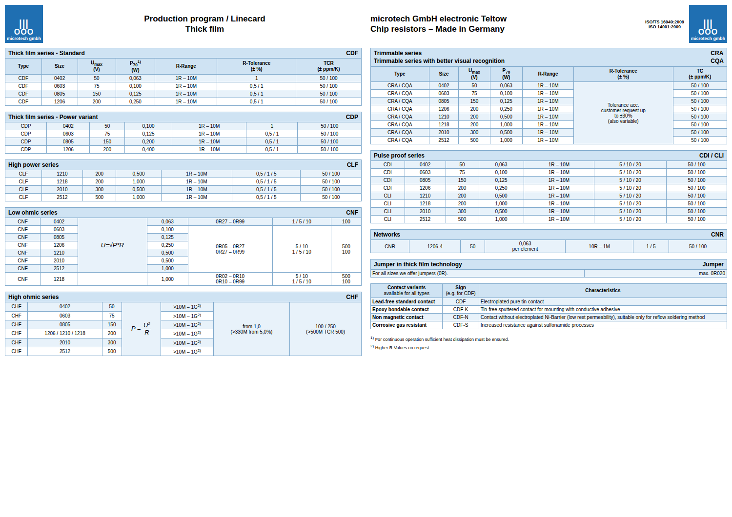|||
OOO
microtech gmbh
Production program / Linecard
Thick film
Thick film series - Standard CDF
| Type | Size | U max (V) | P 70 1) (W) | R-Range | R-Tolerance (± %) | TCR (± ppm/K) |
| --- | --- | --- | --- | --- | --- | --- |
| CDF | 0402 | 50 | 0,063 | 1R – 10M | 1 | 50 / 100 |
| CDF | 0603 | 75 | 0,100 | 1R – 10M | 0,5 / 1 | 50 / 100 |
| CDF | 0805 | 150 | 0,125 | 1R – 10M | 0,5 / 1 | 50 / 100 |
| CDF | 1206 | 200 | 0,250 | 1R – 10M | 0,5 / 1 | 50 / 100 |
Thick film series - Power variant CDP
| CDP | 0402 | 50 | 0,100 | 1R – 10M | 1 | 50 / 100 |
| CDP | 0603 | 75 | 0,125 | 1R – 10M | 0,5 / 1 | 50 / 100 |
| CDP | 0805 | 150 | 0,200 | 1R – 10M | 0,5 / 1 | 50 / 100 |
| CDP | 1206 | 200 | 0,400 | 1R – 10M | 0,5 / 1 | 50 / 100 |
High power series CLF
| CLF | 1210 | 200 | 0,500 | 1R – 10M | 0,5 / 1 / 5 | 50 / 100 |
| CLF | 1218 | 200 | 1,000 | 1R – 10M | 0,5 / 1 / 5 | 50 / 100 |
| CLF | 2010 | 300 | 0,500 | 1R – 10M | 0,5 / 1 / 5 | 50 / 100 |
| CLF | 2512 | 500 | 1,000 | 1R – 10M | 0,5 / 1 / 5 | 50 / 100 |
Low ohmic series CNF
| CNF | 0402 | U=√P*R | 0,063 | 0R27 – 0R99 | 1 / 5 / 10 | 100 |
| CNF | 0603 | 0,100 | 0R05 – 0R27 0R27 – 0R99 | 5 / 10 1 / 5 / 10 | 500 100 |
| CNF | 0805 | 0,125 |
| CNF | 1206 | 0,250 |
| CNF | 1210 | 0,500 |
| CNF | 2010 | 0,500 |
| CNF | 2512 | 1,000 |
| CNF | 1218 | | 1,000 | 0R02 – 0R10 0R10 – 0R99 | 5 / 10 1 / 5 / 10 | 500 100 |
High ohmic series CHF
| CHF | 0402 | 50 | P = U 2 R | >10M – 1G 2) | from 1,0 (>330M from 5,0%) | 100 / 250 (>500M TCR 500) |
| CHF | 0603 | 75 | >10M – 1G 2) |
| CHF | 0805 | 150 | >10M – 1G 2) |
| CHF | 1206 / 1210 / 1218 | 200 | >10M – 1G 2) |
| CHF | 2010 | 300 | >10M – 1G 2) |
| CHF | 2512 | 500 | >10M – 1G 2) |
microtech GmbH electronic Teltow
Chip resistors – Made in Germany
ISO/TS 16949:2009
ISO 14001:2009
|||
OOO
microtech gmbh
Trimmable series
Trimmable series with better visual recognition CRA
CQA
| Type | Size | U max (V) | P 70 (W) | R-Range | R-Tolerance (± %) | TC (± ppm/K) |
| --- | --- | --- | --- | --- | --- | --- |
| CRA / CQA | 0402 | 50 | 0,063 | 1R – 10M | Tolerance acc. customer request up to ±30% (also variable) | 50 / 100 |
| CRA / CQA | 0603 | 75 | 0,100 | 1R – 10M | 50 / 100 |
| CRA / CQA | 0805 | 150 | 0,125 | 1R – 10M | 50 / 100 |
| CRA / CQA | 1206 | 200 | 0,250 | 1R – 10M | 50 / 100 |
| CRA / CQA | 1210 | 200 | 0,500 | 1R – 10M | 50 / 100 |
| CRA / CQA | 1218 | 200 | 1,000 | 1R – 10M | 50 / 100 |
| CRA / CQA | 2010 | 300 | 0,500 | 1R – 10M | 50 / 100 |
| CRA / CQA | 2512 | 500 | 1,000 | 1R – 10M | 50 / 100 |
Pulse proof series CDI / CLI
| CDI | 0402 | 50 | 0,063 | 1R – 10M | 5 / 10 / 20 | 50 / 100 |
| CDI | 0603 | 75 | 0,100 | 1R – 10M | 5 / 10 / 20 | 50 / 100 |
| CDI | 0805 | 150 | 0,125 | 1R – 10M | 5 / 10 / 20 | 50 / 100 |
| CDI | 1206 | 200 | 0,250 | 1R – 10M | 5 / 10 / 20 | 50 / 100 |
| CLI | 1210 | 200 | 0,500 | 1R – 10M | 5 / 10 / 20 | 50 / 100 |
| CLI | 1218 | 200 | 1,000 | 1R – 10M | 5 / 10 / 20 | 50 / 100 |
| CLI | 2010 | 300 | 0,500 | 1R – 10M | 5 / 10 / 20 | 50 / 100 |
| CLI | 2512 | 500 | 1,000 | 1R – 10M | 5 / 10 / 20 | 50 / 100 |
Networks CNR
| CNR | 1206-4 | 50 | 0,063 per element | 10R – 1M | 1 / 5 | 50 / 100 |
Jumper in thick film technology Jumper
| For all sizes we offer jumpers (0R). | max. 0R020 |
| Contact variants available for all types | Sign (e.g. for CDF) | Characteristics |
| --- | --- | --- |
| Lead-free standard contact | CDF | Electroplated pure tin contact |
| Epoxy bondable contact | CDF-K | Tin-free sputtered contact for mounting with conductive adhesive |
| Non magnetic contact | CDF-N | Contact without electroplated Ni-Barrier (low rest permeability), suitable only for reflow soldering method |
| Corrosive gas resistant | CDF-S | Increased resistance against sulfonamide processes |
1) For continuous operation sufficient heat dissipation must be ensured.
2) Higher R-Values on request